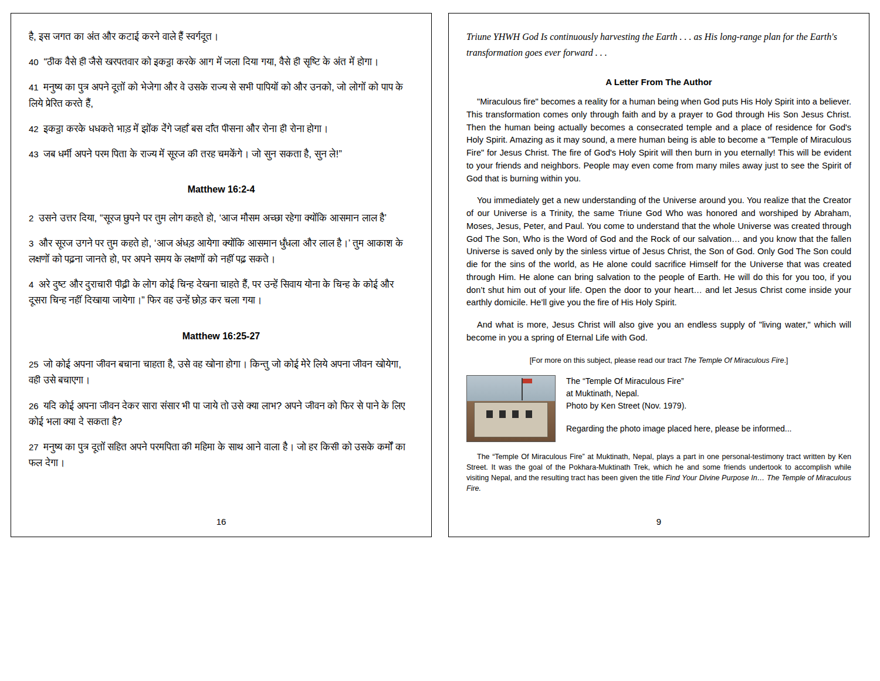है, इस जगत का अंत और कटाई करने वाले हैं स्वर्गदूत।
40 “ठीक वैसे ही जैसे खरपतवार को इकट्ठा करके आग में जला दिया गया, वैसे ही सृष्टि के अंत में होगा।
41 मनुष्य का पुत्र अपने दूतों को भेजेगा और वे उसके राज्य से सभी पापियों को और उनको, जो लोगों को पाप के लिये प्रेरित करते हैं,
42 इकट्ठा करके धधकते भाड़ में झोंक देंगे जहाँ बस दाँत पीसना और रोना ही रोना होगा।
43 जब धर्मी अपने परम पिता के राज्य में सूरज की तरह चमकेंगे। जो सुन सकता है, सुन ले!”
Matthew 16:2-4
2 उसने उत्तर दिया, “सूरज छुपने पर तुम लोग कहते हो, ‘आज मौसम अच्छा रहेगा क्योंकि आसमान लाल है’
3 और सूरज उगने पर तुम कहते हो, ‘आज अंधड़ आयेगा क्योंकि आसमान धुँधला और लाल है।’ तुम आकाश के लक्षणों को पढ़ना जानते हो, पर अपने समय के लक्षणों को नहीं पढ़ सकते।
4 अरे दुष्ट और दुराचारी पीढ़ी के लोग कोई चिन्ह देखना चाहते हैं, पर उन्हें सिवाय योना के चिन्ह के कोई और दूसरा चिन्ह नहीं दिखाया जायेगा।” फिर वह उन्हें छोड़ कर चला गया।
Matthew 16:25-27
25 जो कोई अपना जीवन बचाना चाहता है, उसे वह खोना होगा। किन्तु जो कोई मेरे लिये अपना जीवन खोयेगा, वही उसे बचाएगा।
26 यदि कोई अपना जीवन देकर सारा संसार भी पा जाये तो उसे क्या लाभ? अपने जीवन को फिर से पाने के लिए कोई भला क्या दे सकता है?
27 मनुष्य का पुत्र दूतों सहित अपने परमपिता की महिमा के साथ आने वाला है। जो हर किसी को उसके कर्मों का फल देगा।
16
Triune YHWH God Is continuously harvesting the Earth . . . as His long-range plan for the Earth's transformation goes ever forward . . .
A Letter From The Author
"Miraculous fire" becomes a reality for a human being when God puts His Holy Spirit into a believer. This transformation comes only through faith and by a prayer to God through His Son Jesus Christ. Then the human being actually becomes a consecrated temple and a place of residence for God's Holy Spirit. Amazing as it may sound, a mere human being is able to become a "Temple of Miraculous Fire" for Jesus Christ. The fire of God's Holy Spirit will then burn in you eternally! This will be evident to your friends and neighbors. People may even come from many miles away just to see the Spirit of God that is burning within you.
You immediately get a new understanding of the Universe around you. You realize that the Creator of our Universe is a Trinity, the same Triune God Who was honored and worshiped by Abraham, Moses, Jesus, Peter, and Paul. You come to understand that the whole Universe was created through God The Son, Who is the Word of God and the Rock of our salvation… and you know that the fallen Universe is saved only by the sinless virtue of Jesus Christ, the Son of God. Only God The Son could die for the sins of the world, as He alone could sacrifice Himself for the Universe that was created through Him. He alone can bring salvation to the people of Earth. He will do this for you too, if you don’t shut him out of your life. Open the door to your heart… and let Jesus Christ come inside your earthly domicile. He’ll give you the fire of His Holy Spirit.
And what is more, Jesus Christ will also give you an endless supply of "living water," which will become in you a spring of Eternal Life with God.
[For more on this subject, please read our tract The Temple Of Miraculous Fire.]
The “Temple Of Miraculous Fire”
at Muktinath, Nepal.
Photo by Ken Street (Nov. 1979).
Regarding the photo image placed here, please be informed...
The “Temple Of Miraculous Fire” at Muktinath, Nepal, plays a part in one personal-testimony tract written by Ken Street. It was the goal of the Pokhara-Muktinath Trek, which he and some friends undertook to accomplish while visiting Nepal, and the resulting tract has been given the title Find Your Divine Purpose In… The Temple of Miraculous Fire.
9